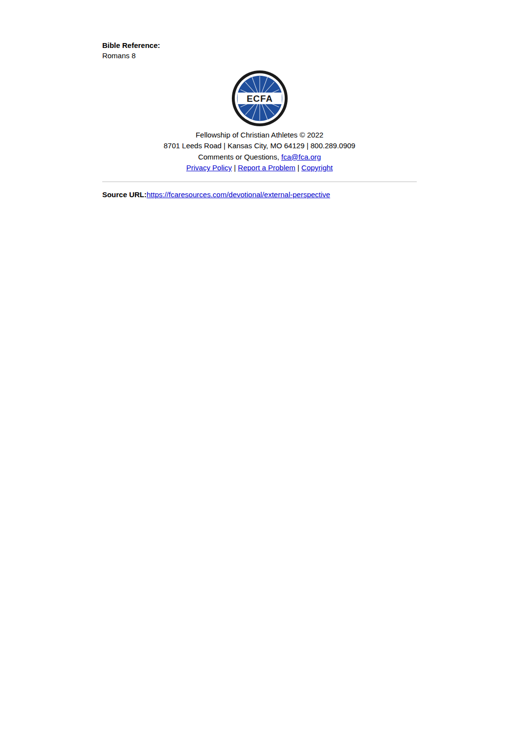Bible Reference: Romans 8
ECFA
Fellowship of Christian Athletes © 2022
8701 Leeds Road | Kansas City, MO 64129 | 800.289.0909
Comments or Questions, fca@fca.org
Privacy Policy | Report a Problem | Copyright
Source URL: https://fcaresources.com/devotional/external-perspective